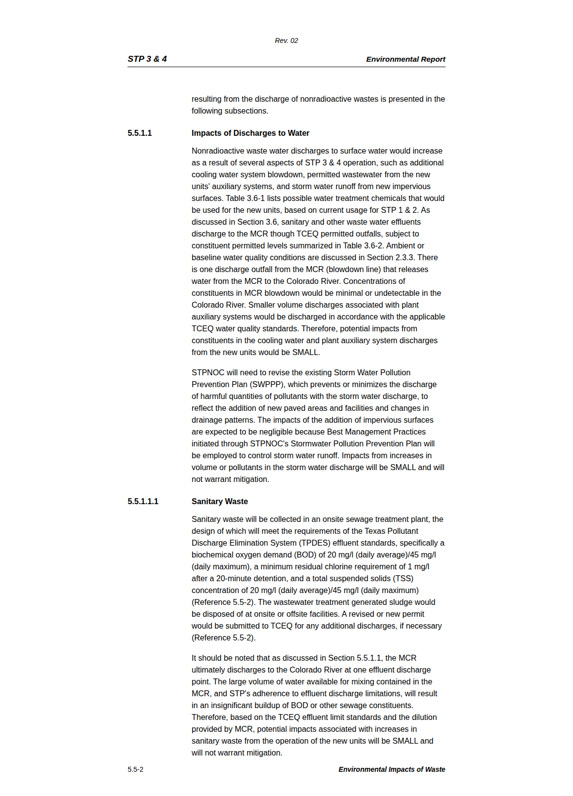Rev. 02
STP 3 & 4
Environmental Report
resulting from the discharge of nonradioactive wastes is presented in the following subsections.
5.5.1.1 Impacts of Discharges to Water
Nonradioactive waste water discharges to surface water would increase as a result of several aspects of STP 3 & 4 operation, such as additional cooling water system blowdown, permitted wastewater from the new units' auxiliary systems, and storm water runoff from new impervious surfaces. Table 3.6-1 lists possible water treatment chemicals that would be used for the new units, based on current usage for STP 1 & 2. As discussed in Section 3.6, sanitary and other waste water effluents discharge to the MCR though TCEQ permitted outfalls, subject to constituent permitted levels summarized in Table 3.6-2. Ambient or baseline water quality conditions are discussed in Section 2.3.3. There is one discharge outfall from the MCR (blowdown line) that releases water from the MCR to the Colorado River. Concentrations of constituents in MCR blowdown would be minimal or undetectable in the Colorado River. Smaller volume discharges associated with plant auxiliary systems would be discharged in accordance with the applicable TCEQ water quality standards. Therefore, potential impacts from constituents in the cooling water and plant auxiliary system discharges from the new units would be SMALL.
STPNOC will need to revise the existing Storm Water Pollution Prevention Plan (SWPPP), which prevents or minimizes the discharge of harmful quantities of pollutants with the storm water discharge, to reflect the addition of new paved areas and facilities and changes in drainage patterns. The impacts of the addition of impervious surfaces are expected to be negligible because Best Management Practices initiated through STPNOC's Stormwater Pollution Prevention Plan will be employed to control storm water runoff. Impacts from increases in volume or pollutants in the storm water discharge will be SMALL and will not warrant mitigation.
5.5.1.1.1 Sanitary Waste
Sanitary waste will be collected in an onsite sewage treatment plant, the design of which will meet the requirements of the Texas Pollutant Discharge Elimination System (TPDES) effluent standards, specifically a biochemical oxygen demand (BOD) of 20 mg/l (daily average)/45 mg/l (daily maximum), a minimum residual chlorine requirement of 1 mg/l after a 20-minute detention, and a total suspended solids (TSS) concentration of 20 mg/l (daily average)/45 mg/l (daily maximum) (Reference 5.5-2). The wastewater treatment generated sludge would be disposed of at onsite or offsite facilities. A revised or new permit would be submitted to TCEQ for any additional discharges, if necessary (Reference 5.5-2).
It should be noted that as discussed in Section 5.5.1.1, the MCR ultimately discharges to the Colorado River at one effluent discharge point. The large volume of water available for mixing contained in the MCR, and STP's adherence to effluent discharge limitations, will result in an insignificant buildup of BOD or other sewage constituents. Therefore, based on the TCEQ effluent limit standards and the dilution provided by MCR, potential impacts associated with increases in sanitary waste from the operation of the new units will be SMALL and will not warrant mitigation.
5.5-2
Environmental Impacts of Waste